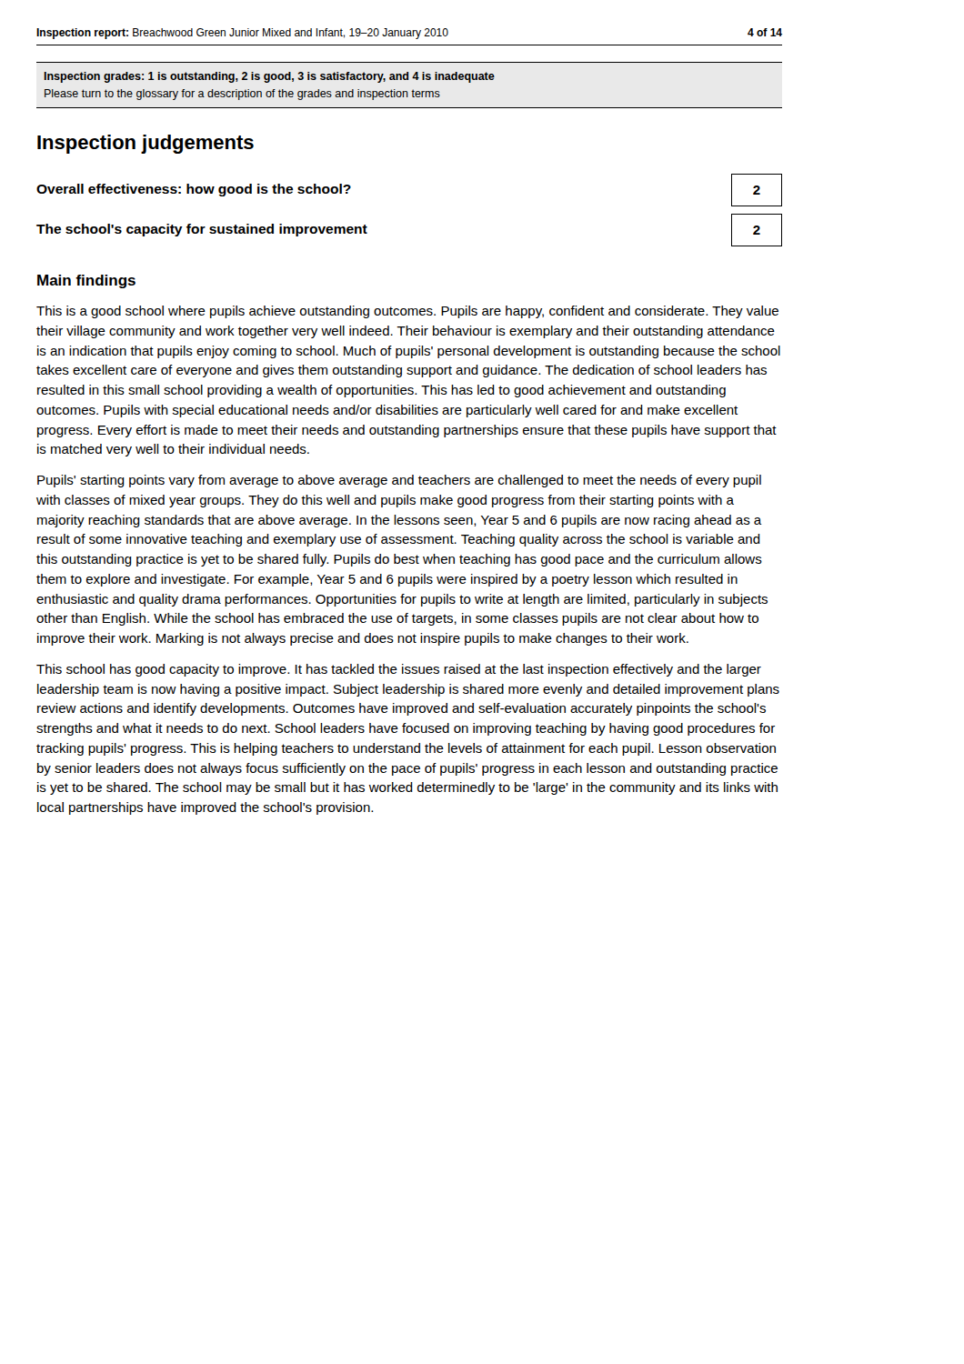Inspection report: Breachwood Green Junior Mixed and Infant, 19–20 January 2010
4 of 14
Inspection grades: 1 is outstanding, 2 is good, 3 is satisfactory, and 4 is inadequate
Please turn to the glossary for a description of the grades and inspection terms
Inspection judgements
| Overall effectiveness: how good is the school? | 2 |
| The school's capacity for sustained improvement | 2 |
Main findings
This is a good school where pupils achieve outstanding outcomes. Pupils are happy, confident and considerate. They value their village community and work together very well indeed. Their behaviour is exemplary and their outstanding attendance is an indication that pupils enjoy coming to school. Much of pupils' personal development is outstanding because the school takes excellent care of everyone and gives them outstanding support and guidance. The dedication of school leaders has resulted in this small school providing a wealth of opportunities. This has led to good achievement and outstanding outcomes. Pupils with special educational needs and/or disabilities are particularly well cared for and make excellent progress. Every effort is made to meet their needs and outstanding partnerships ensure that these pupils have support that is matched very well to their individual needs.
Pupils' starting points vary from average to above average and teachers are challenged to meet the needs of every pupil with classes of mixed year groups. They do this well and pupils make good progress from their starting points with a majority reaching standards that are above average. In the lessons seen, Year 5 and 6 pupils are now racing ahead as a result of some innovative teaching and exemplary use of assessment. Teaching quality across the school is variable and this outstanding practice is yet to be shared fully. Pupils do best when teaching has good pace and the curriculum allows them to explore and investigate. For example, Year 5 and 6 pupils were inspired by a poetry lesson which resulted in enthusiastic and quality drama performances. Opportunities for pupils to write at length are limited, particularly in subjects other than English. While the school has embraced the use of targets, in some classes pupils are not clear about how to improve their work. Marking is not always precise and does not inspire pupils to make changes to their work.
This school has good capacity to improve. It has tackled the issues raised at the last inspection effectively and the larger leadership team is now having a positive impact. Subject leadership is shared more evenly and detailed improvement plans review actions and identify developments. Outcomes have improved and self-evaluation accurately pinpoints the school's strengths and what it needs to do next. School leaders have focused on improving teaching by having good procedures for tracking pupils' progress. This is helping teachers to understand the levels of attainment for each pupil. Lesson observation by senior leaders does not always focus sufficiently on the pace of pupils' progress in each lesson and outstanding practice is yet to be shared. The school may be small but it has worked determinedly to be 'large' in the community and its links with local partnerships have improved the school's provision.